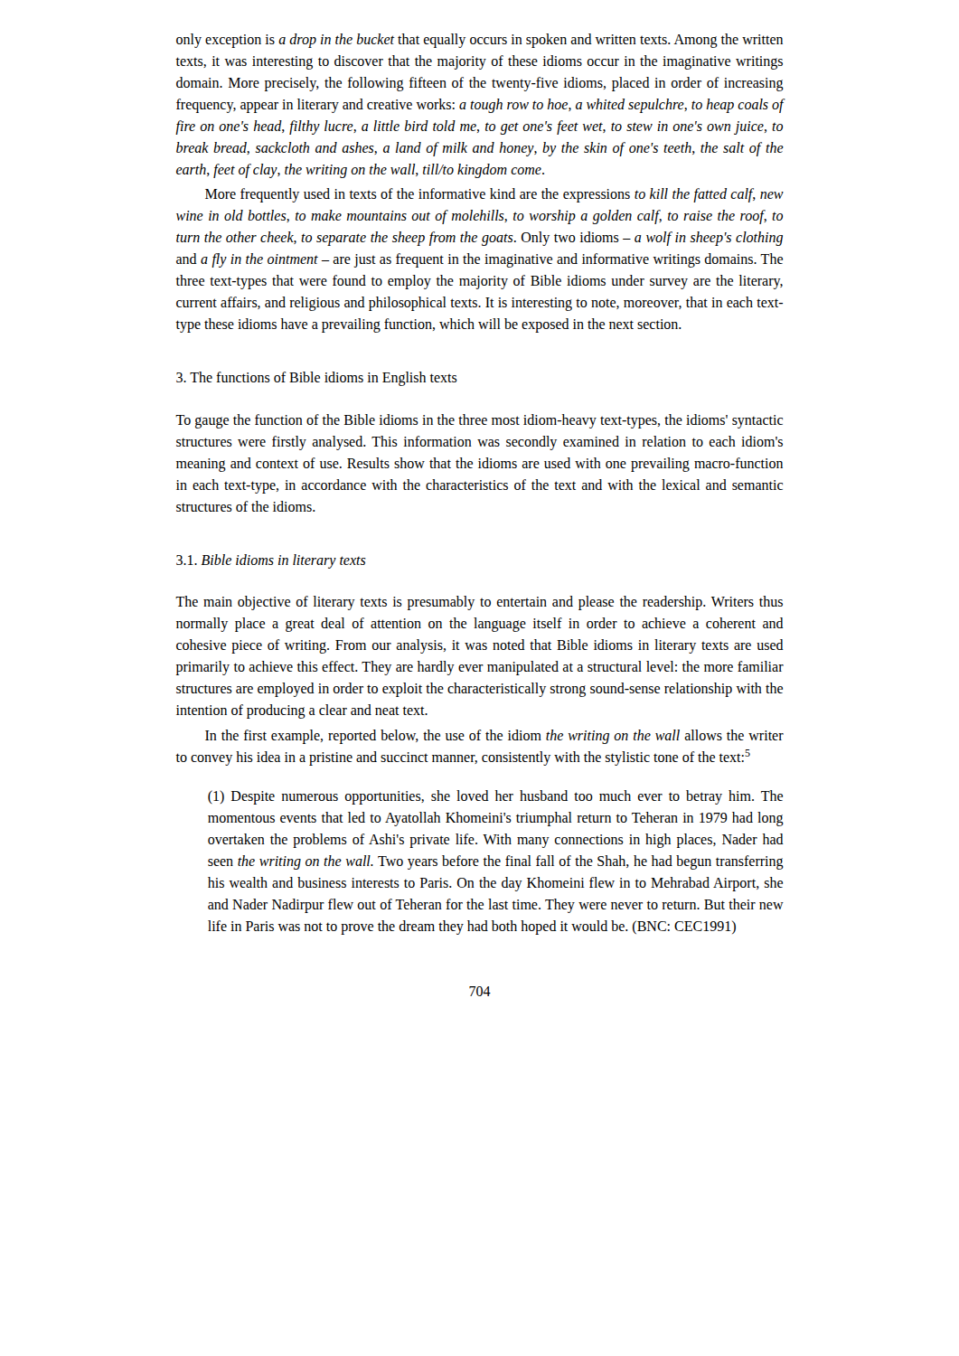only exception is a drop in the bucket that equally occurs in spoken and written texts. Among the written texts, it was interesting to discover that the majority of these idioms occur in the imaginative writings domain. More precisely, the following fifteen of the twenty-five idioms, placed in order of increasing frequency, appear in literary and creative works: a tough row to hoe, a whited sepulchre, to heap coals of fire on one's head, filthy lucre, a little bird told me, to get one's feet wet, to stew in one's own juice, to break bread, sackcloth and ashes, a land of milk and honey, by the skin of one's teeth, the salt of the earth, feet of clay, the writing on the wall, till/to kingdom come.
More frequently used in texts of the informative kind are the expressions to kill the fatted calf, new wine in old bottles, to make mountains out of molehills, to worship a golden calf, to raise the roof, to turn the other cheek, to separate the sheep from the goats. Only two idioms – a wolf in sheep's clothing and a fly in the ointment – are just as frequent in the imaginative and informative writings domains. The three text-types that were found to employ the majority of Bible idioms under survey are the literary, current affairs, and religious and philosophical texts. It is interesting to note, moreover, that in each text-type these idioms have a prevailing function, which will be exposed in the next section.
3. The functions of Bible idioms in English texts
To gauge the function of the Bible idioms in the three most idiom-heavy text-types, the idioms' syntactic structures were firstly analysed. This information was secondly examined in relation to each idiom's meaning and context of use. Results show that the idioms are used with one prevailing macro-function in each text-type, in accordance with the characteristics of the text and with the lexical and semantic structures of the idioms.
3.1. Bible idioms in literary texts
The main objective of literary texts is presumably to entertain and please the readership. Writers thus normally place a great deal of attention on the language itself in order to achieve a coherent and cohesive piece of writing. From our analysis, it was noted that Bible idioms in literary texts are used primarily to achieve this effect. They are hardly ever manipulated at a structural level: the more familiar structures are employed in order to exploit the characteristically strong sound-sense relationship with the intention of producing a clear and neat text.
In the first example, reported below, the use of the idiom the writing on the wall allows the writer to convey his idea in a pristine and succinct manner, consistently with the stylistic tone of the text:5
(1) Despite numerous opportunities, she loved her husband too much ever to betray him. The momentous events that led to Ayatollah Khomeini's triumphal return to Teheran in 1979 had long overtaken the problems of Ashi's private life. With many connections in high places, Nader had seen the writing on the wall. Two years before the final fall of the Shah, he had begun transferring his wealth and business interests to Paris. On the day Khomeini flew in to Mehrabad Airport, she and Nader Nadirpur flew out of Teheran for the last time. They were never to return. But their new life in Paris was not to prove the dream they had both hoped it would be. (BNC: CEC1991)
704